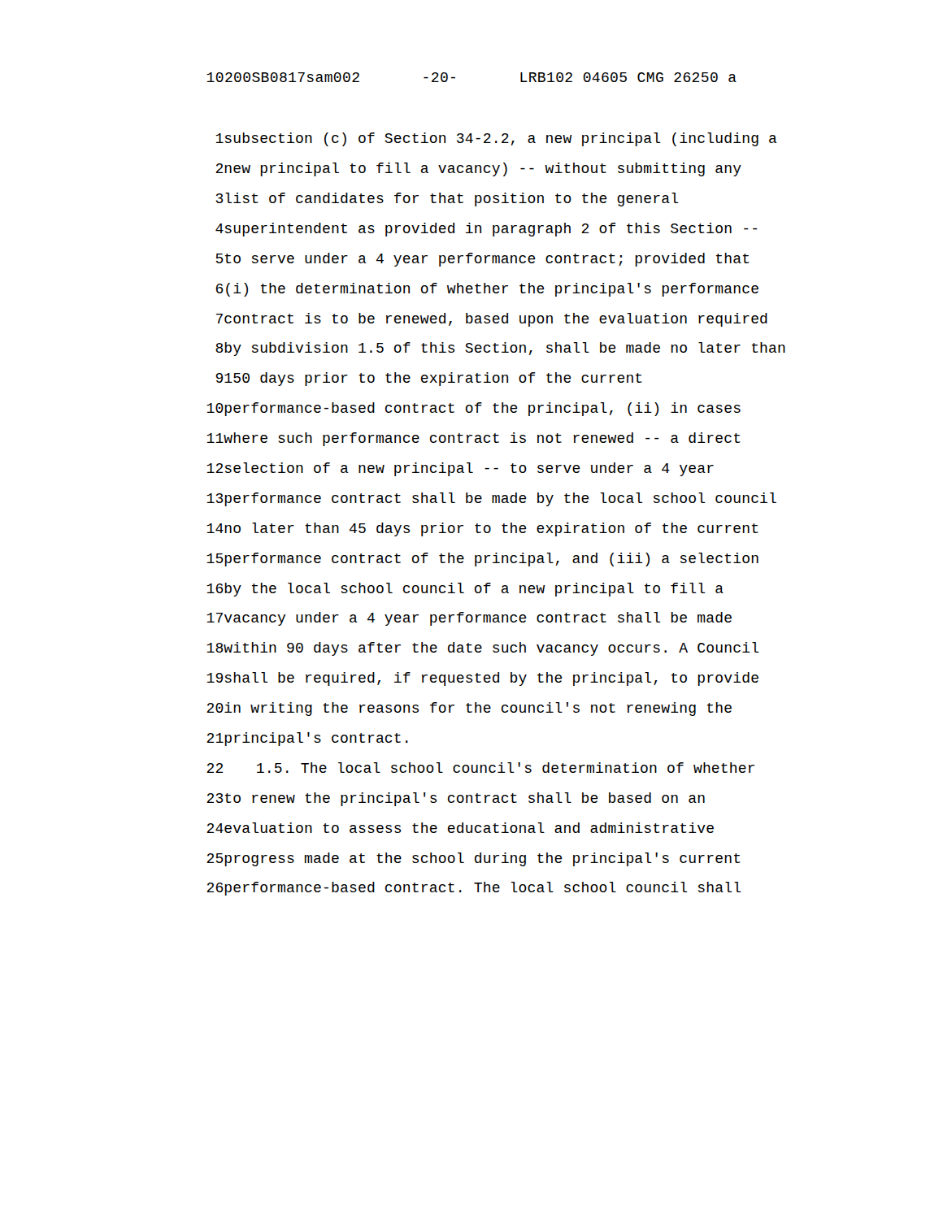10200SB0817sam002 -20- LRB102 04605 CMG 26250 a
| 1 | subsection (c) of Section 34-2.2, a new principal (including a |
| 2 | new principal to fill a vacancy) -- without submitting any |
| 3 | list of candidates for that position to the general |
| 4 | superintendent as provided in paragraph 2 of this Section -- |
| 5 | to serve under a 4 year performance contract; provided that |
| 6 | (i) the determination of whether the principal's performance |
| 7 | contract is to be renewed, based upon the evaluation required |
| 8 | by subdivision 1.5 of this Section, shall be made no later than |
| 9 | 150 days prior to the expiration of the current |
| 10 | performance-based contract of the principal, (ii) in cases |
| 11 | where such performance contract is not renewed -- a direct |
| 12 | selection of a new principal -- to serve under a 4 year |
| 13 | performance contract shall be made by the local school council |
| 14 | no later than 45 days prior to the expiration of the current |
| 15 | performance contract of the principal, and (iii) a selection |
| 16 | by the local school council of a new principal to fill a |
| 17 | vacancy under a 4 year performance contract shall be made |
| 18 | within 90 days after the date such vacancy occurs. A Council |
| 19 | shall be required, if requested by the principal, to provide |
| 20 | in writing the reasons for the council's not renewing the |
| 21 | principal's contract. |
| 22 | 1.5. The local school council's determination of whether |
| 23 | to renew the principal's contract shall be based on an |
| 24 | evaluation to assess the educational and administrative |
| 25 | progress made at the school during the principal's current |
| 26 | performance-based contract. The local school council shall |